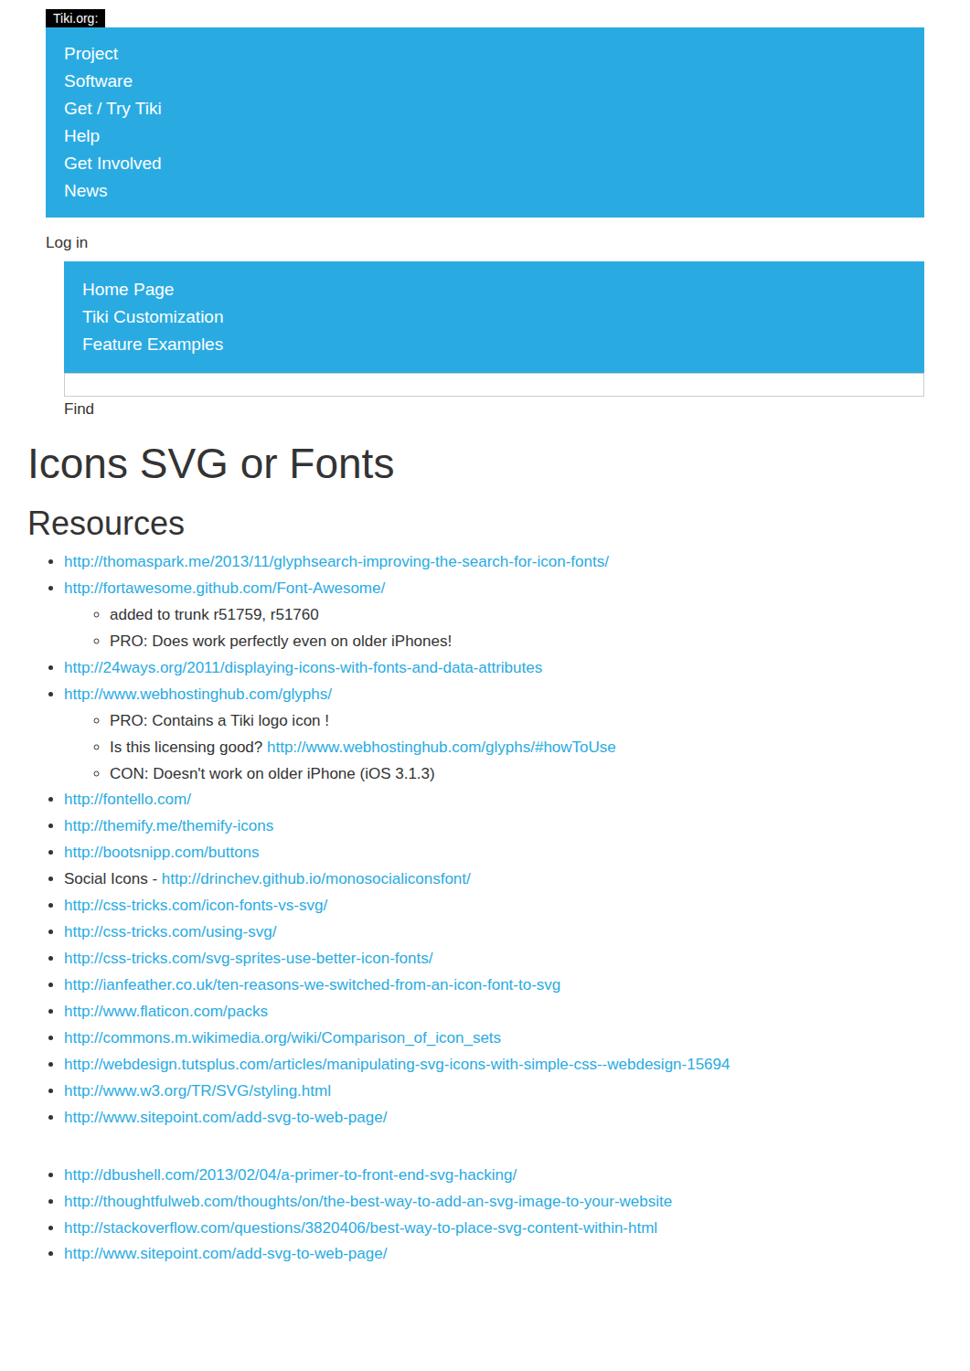Tiki.org:
Project
Software
Get / Try Tiki
Help
Get Involved
News
Log in
Home Page
Tiki Customization
Feature Examples
Find
Icons SVG or Fonts
Resources
http://thomaspark.me/2013/11/glyphsearch-improving-the-search-for-icon-fonts/
http://fortawesome.github.com/Font-Awesome/
added to trunk r51759, r51760
PRO: Does work perfectly even on older iPhones!
http://24ways.org/2011/displaying-icons-with-fonts-and-data-attributes
http://www.webhostinghub.com/glyphs/
PRO: Contains a Tiki logo icon !
Is this licensing good? http://www.webhostinghub.com/glyphs/#howToUse
CON: Doesn't work on older iPhone (iOS 3.1.3)
http://fontello.com/
http://themify.me/themify-icons
http://bootsnipp.com/buttons
Social Icons - http://drinchev.github.io/monosocialiconsfont/
http://css-tricks.com/icon-fonts-vs-svg/
http://css-tricks.com/using-svg/
http://css-tricks.com/svg-sprites-use-better-icon-fonts/
http://ianfeather.co.uk/ten-reasons-we-switched-from-an-icon-font-to-svg
http://www.flaticon.com/packs
http://commons.m.wikimedia.org/wiki/Comparison_of_icon_sets
http://webdesign.tutsplus.com/articles/manipulating-svg-icons-with-simple-css--webdesign-15694
http://www.w3.org/TR/SVG/styling.html
http://www.sitepoint.com/add-svg-to-web-page/
http://dbushell.com/2013/02/04/a-primer-to-front-end-svg-hacking/
http://thoughtfulweb.com/thoughts/on/the-best-way-to-add-an-svg-image-to-your-website
http://stackoverflow.com/questions/3820406/best-way-to-place-svg-content-within-html
http://www.sitepoint.com/add-svg-to-web-page/